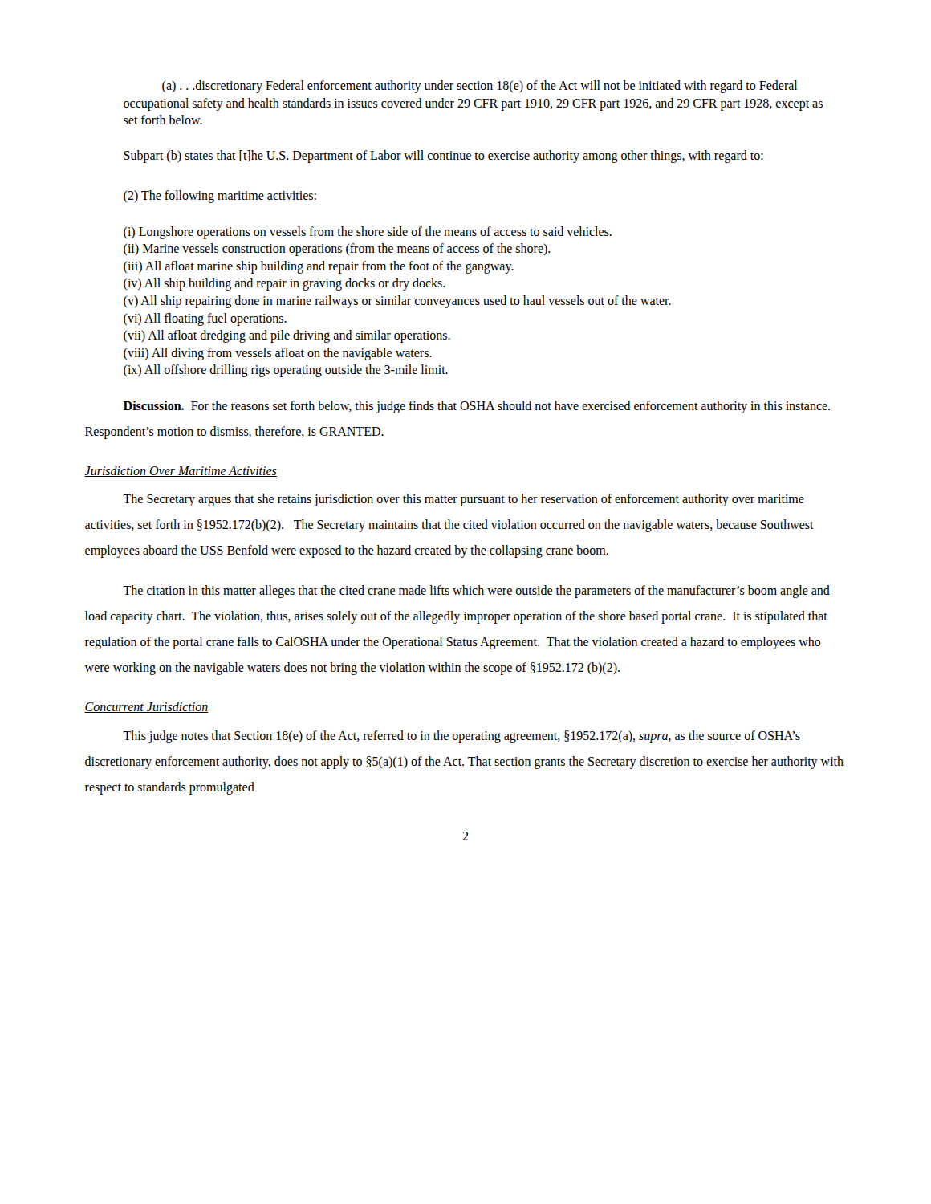(a) . . .discretionary Federal enforcement authority under section 18(e) of the Act will not be initiated with regard to Federal occupational safety and health standards in issues covered under 29 CFR part 1910, 29 CFR part 1926, and 29 CFR part 1928, except as set forth below.
Subpart (b) states that [t]he U.S. Department of Labor will continue to exercise authority among other things, with regard to:
(2) The following maritime activities:
(i) Longshore operations on vessels from the shore side of the means of access to said vehicles.
(ii) Marine vessels construction operations (from the means of access of the shore).
(iii) All afloat marine ship building and repair from the foot of the gangway.
(iv) All ship building and repair in graving docks or dry docks.
(v) All ship repairing done in marine railways or similar conveyances used to haul vessels out of the water.
(vi) All floating fuel operations.
(vii) All afloat dredging and pile driving and similar operations.
(viii) All diving from vessels afloat on the navigable waters.
(ix) All offshore drilling rigs operating outside the 3-mile limit.
Discussion. For the reasons set forth below, this judge finds that OSHA should not have exercised enforcement authority in this instance. Respondent’s motion to dismiss, therefore, is GRANTED.
Jurisdiction Over Maritime Activities
The Secretary argues that she retains jurisdiction over this matter pursuant to her reservation of enforcement authority over maritime activities, set forth in §1952.172(b)(2). The Secretary maintains that the cited violation occurred on the navigable waters, because Southwest employees aboard the USS Benfold were exposed to the hazard created by the collapsing crane boom.
The citation in this matter alleges that the cited crane made lifts which were outside the parameters of the manufacturer’s boom angle and load capacity chart. The violation, thus, arises solely out of the allegedly improper operation of the shore based portal crane. It is stipulated that regulation of the portal crane falls to CalOSHA under the Operational Status Agreement. That the violation created a hazard to employees who were working on the navigable waters does not bring the violation within the scope of §1952.172 (b)(2).
Concurrent Jurisdiction
This judge notes that Section 18(e) of the Act, referred to in the operating agreement, §1952.172(a), supra, as the source of OSHA’s discretionary enforcement authority, does not apply to §5(a)(1) of the Act. That section grants the Secretary discretion to exercise her authority with respect to standards promulgated
2